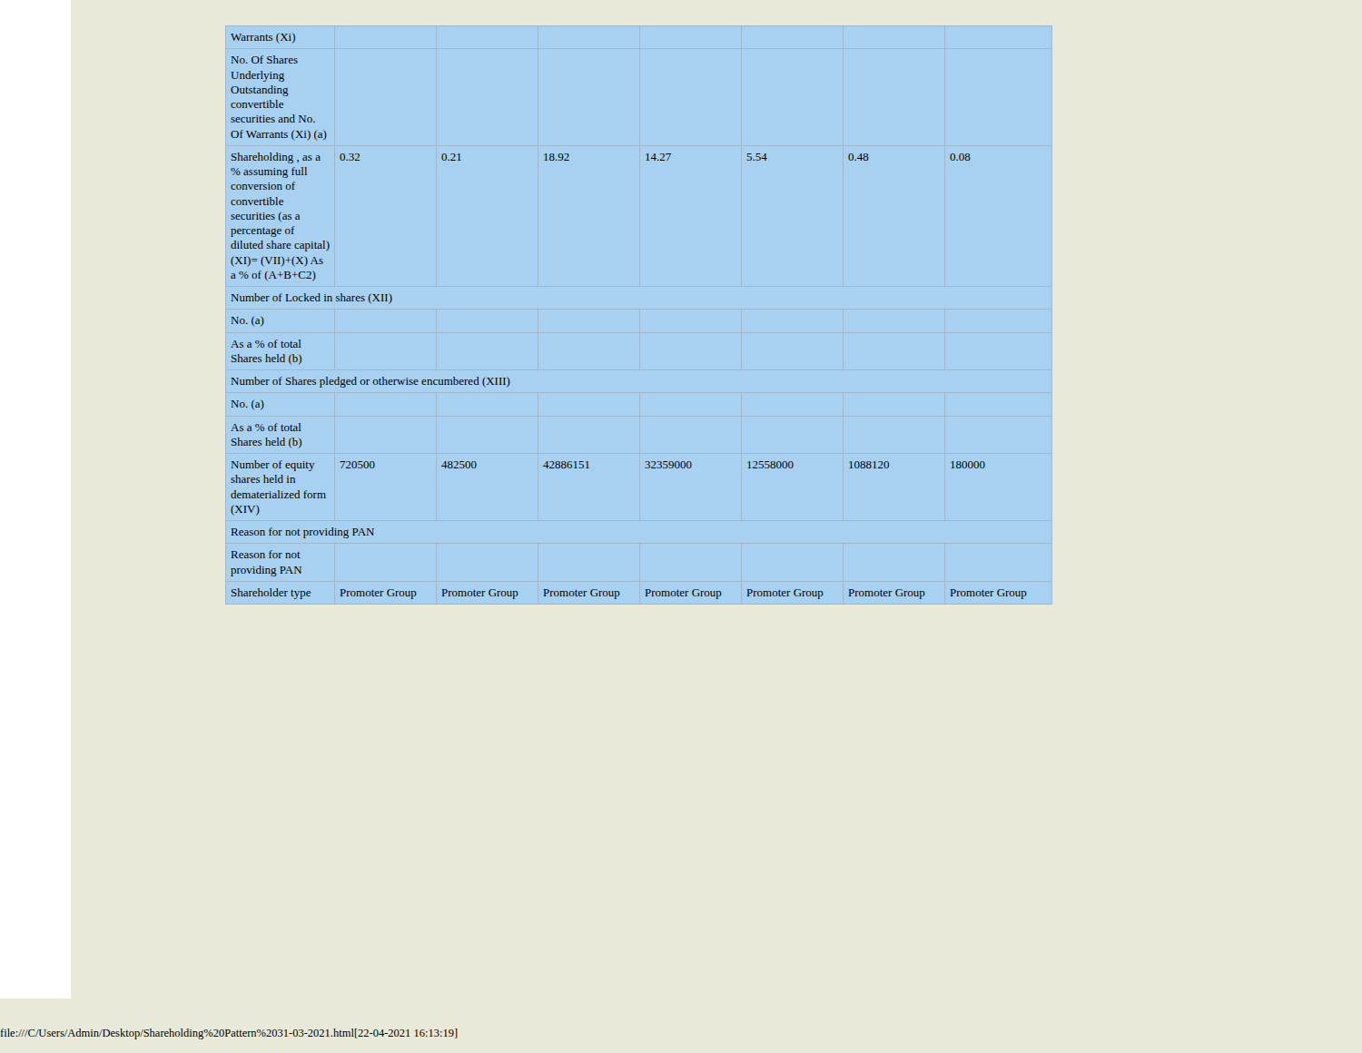| Warrants (Xi) | | | | | | | |
| No. Of Shares Underlying Outstanding convertible securities and No. Of Warrants (Xi) (a) | | | | | | | |
| Shareholding , as a % assuming full conversion of convertible securities (as a percentage of diluted share capital) (XI)= (VII)+(X) As a % of (A+B+C2) | 0.32 | 0.21 | 18.92 | 14.27 | 5.54 | 0.48 | 0.08 |
| Number of Locked in shares (XII) |
| No. (a) | | | | | | | |
| As a % of total Shares held (b) | | | | | | | |
| Number of Shares pledged or otherwise encumbered (XIII) |
| No. (a) | | | | | | | |
| As a % of total Shares held (b) | | | | | | | |
| Number of equity shares held in dematerialized form (XIV) | 720500 | 482500 | 42886151 | 32359000 | 12558000 | 1088120 | 180000 |
| Reason for not providing PAN |
| Reason for not providing PAN | | | | | | | |
| Shareholder type | Promoter Group | Promoter Group | Promoter Group | Promoter Group | Promoter Group | Promoter Group | Promoter Group |
file:///C/Users/Admin/Desktop/Shareholding%20Pattern%2031-03-2021.html[22-04-2021 16:13:19]